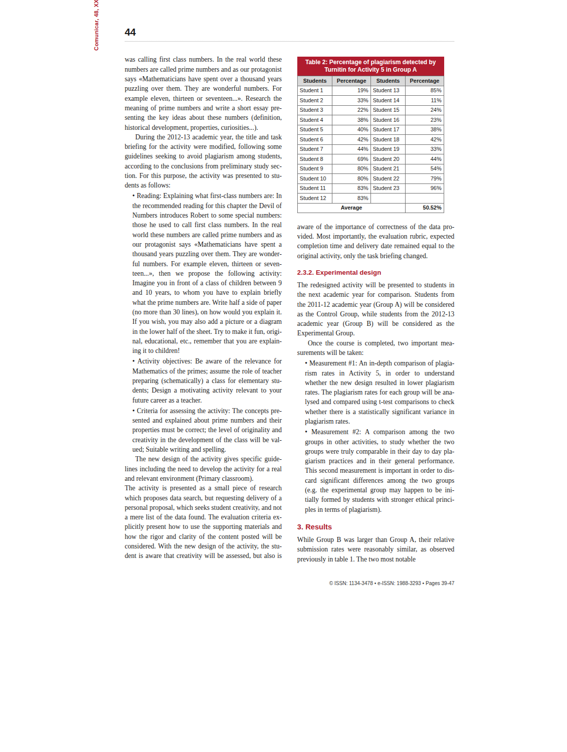Comunicar, 48, XXIV, 2016
44
was calling first class numbers. In the real world these numbers are called prime numbers and as our protagonist says «Mathematicians have spent over a thousand years puzzling over them. They are wonderful numbers. For example eleven, thirteen or seventeen...». Research the meaning of prime numbers and write a short essay presenting the key ideas about these numbers (definition, historical development, properties, curiosities...).
During the 2012-13 academic year, the title and task briefing for the activity were modified, following some guidelines seeking to avoid plagiarism among students, according to the conclusions from preliminary study section. For this purpose, the activity was presented to students as follows:
• Reading: Explaining what first-class numbers are: In the recommended reading for this chapter the Devil of Numbers introduces Robert to some special numbers: those he used to call first class numbers. In the real world these numbers are called prime numbers and as our protagonist says «Mathematicians have spent a thousand years puzzling over them. They are wonderful numbers. For example eleven, thirteen or seventeen...», then we propose the following activity: Imagine you in front of a class of children between 9 and 10 years, to whom you have to explain briefly what the prime numbers are. Write half a side of paper (no more than 30 lines), on how would you explain it. If you wish, you may also add a picture or a diagram in the lower half of the sheet. Try to make it fun, original, educational, etc., remember that you are explaining it to children!
• Activity objectives: Be aware of the relevance for Mathematics of the primes; assume the role of teacher preparing (schematically) a class for elementary students; Design a motivating activity relevant to your future career as a teacher.
• Criteria for assessing the activity: The concepts presented and explained about prime numbers and their properties must be correct; the level of originality and creativity in the development of the class will be valued; Suitable writing and spelling.
The new design of the activity gives specific guidelines including the need to develop the activity for a real and relevant environment (Primary classroom).
Table 2: Percentage of plagiarism detected by Turnitin for Activity 5 in Group A
| Students | Percentage | Students | Percentage |
| --- | --- | --- | --- |
| Student 1 | 19% | Student 13 | 85% |
| Student 2 | 33% | Student 14 | 11% |
| Student 3 | 22% | Student 15 | 24% |
| Student 4 | 38% | Student 16 | 23% |
| Student 5 | 40% | Student 17 | 38% |
| Student 6 | 42% | Student 18 | 42% |
| Student 7 | 44% | Student 19 | 33% |
| Student 8 | 69% | Student 20 | 44% |
| Student 9 | 80% | Student 21 | 54% |
| Student 10 | 80% | Student 22 | 79% |
| Student 11 | 83% | Student 23 | 96% |
| Student 12 | 83% | | |
| Average | 50.52% |
The activity is presented as a small piece of research which proposes data search, but requesting delivery of a personal proposal, which seeks student creativity, and not a mere list of the data found. The evaluation criteria explicitly present how to use the supporting materials and how the rigor and clarity of the content posted will be considered. With the new design of the activity, the student is aware that creativity will be assessed, but also is aware of the importance of correctness of the data provided. Most importantly, the evaluation rubric, expected completion time and delivery date remained equal to the original activity, only the task briefing changed.
2.3.2. Experimental design
The redesigned activity will be presented to students in the next academic year for comparison. Students from the 2011-12 academic year (Group A) will be considered as the Control Group, while students from the 2012-13 academic year (Group B) will be considered as the Experimental Group.
Once the course is completed, two important measurements will be taken:
• Measurement #1: An in-depth comparison of plagiarism rates in Activity 5, in order to understand whether the new design resulted in lower plagiarism rates. The plagiarism rates for each group will be analysed and compared using t-test comparisons to check whether there is a statistically significant variance in plagiarism rates.
• Measurement #2: A comparison among the two groups in other activities, to study whether the two groups were truly comparable in their day to day plagiarism practices and in their general performance. This second measurement is important in order to discard significant differences among the two groups (e.g. the experimental group may happen to be initially formed by students with stronger ethical principles in terms of plagiarism).
3. Results
While Group B was larger than Group A, their relative submission rates were reasonably similar, as observed previously in table 1. The two most notable
© ISSN: 1134-3478 • e-ISSN: 1988-3293 • Pages 39-47